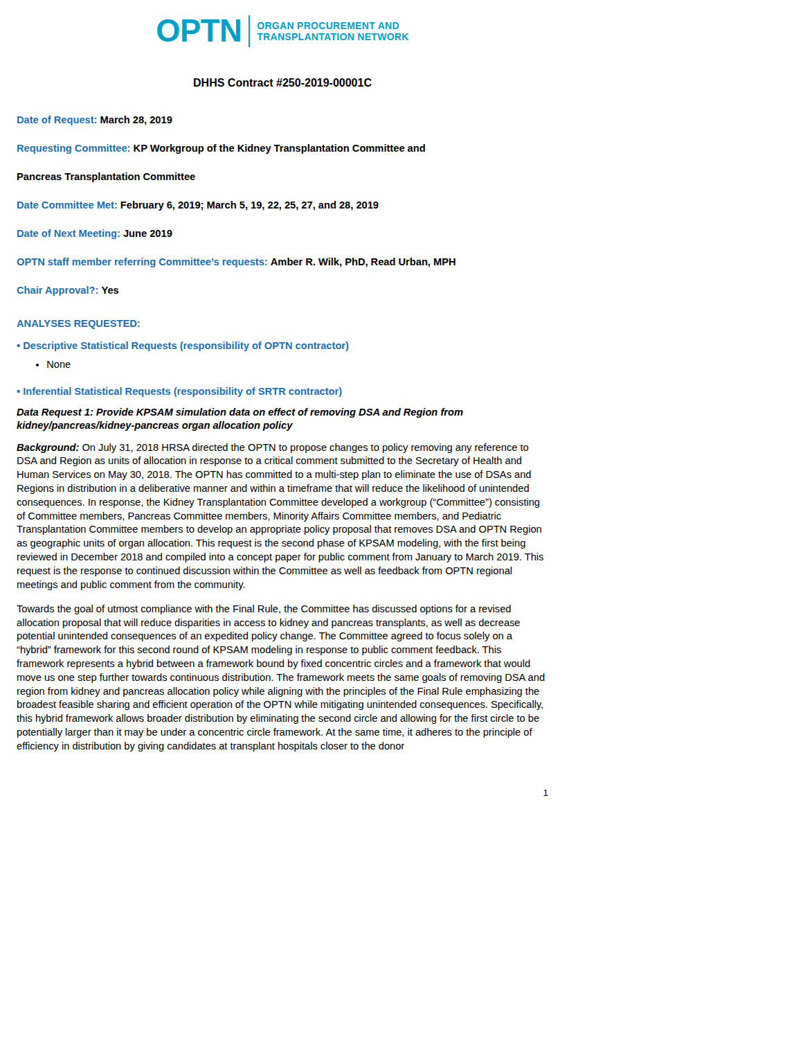OPTN ORGAN PROCUREMENT AND
TRANSPLANTATION NETWORK
DHHS Contract #250-2019-00001C
Date of Request: March 28, 2019
Requesting Committee: KP Workgroup of the Kidney Transplantation Committee and
Pancreas Transplantation Committee
Date Committee Met: February 6, 2019; March 5, 19, 22, 25, 27, and 28, 2019
Date of Next Meeting: June 2019
OPTN staff member referring Committee’s requests: Amber R. Wilk, PhD, Read Urban, MPH
Chair Approval?: Yes
ANALYSES REQUESTED:
• Descriptive Statistical Requests (responsibility of OPTN contractor)
None
• Inferential Statistical Requests (responsibility of SRTR contractor)
Data Request 1: Provide KPSAM simulation data on effect of removing DSA and Region from kidney/pancreas/kidney-pancreas organ allocation policy
Background: On July 31, 2018 HRSA directed the OPTN to propose changes to policy removing any reference to DSA and Region as units of allocation in response to a critical comment submitted to the Secretary of Health and Human Services on May 30, 2018. The OPTN has committed to a multi-step plan to eliminate the use of DSAs and Regions in distribution in a deliberative manner and within a timeframe that will reduce the likelihood of unintended consequences. In response, the Kidney Transplantation Committee developed a workgroup (“Committee”) consisting of Committee members, Pancreas Committee members, Minority Affairs Committee members, and Pediatric Transplantation Committee members to develop an appropriate policy proposal that removes DSA and OPTN Region as geographic units of organ allocation. This request is the second phase of KPSAM modeling, with the first being reviewed in December 2018 and compiled into a concept paper for public comment from January to March 2019. This request is the response to continued discussion within the Committee as well as feedback from OPTN regional meetings and public comment from the community.
Towards the goal of utmost compliance with the Final Rule, the Committee has discussed options for a revised allocation proposal that will reduce disparities in access to kidney and pancreas transplants, as well as decrease potential unintended consequences of an expedited policy change. The Committee agreed to focus solely on a “hybrid” framework for this second round of KPSAM modeling in response to public comment feedback. This framework represents a hybrid between a framework bound by fixed concentric circles and a framework that would move us one step further towards continuous distribution. The framework meets the same goals of removing DSA and region from kidney and pancreas allocation policy while aligning with the principles of the Final Rule emphasizing the broadest feasible sharing and efficient operation of the OPTN while mitigating unintended consequences. Specifically, this hybrid framework allows broader distribution by eliminating the second circle and allowing for the first circle to be potentially larger than it may be under a concentric circle framework. At the same time, it adheres to the principle of efficiency in distribution by giving candidates at transplant hospitals closer to the donor
1